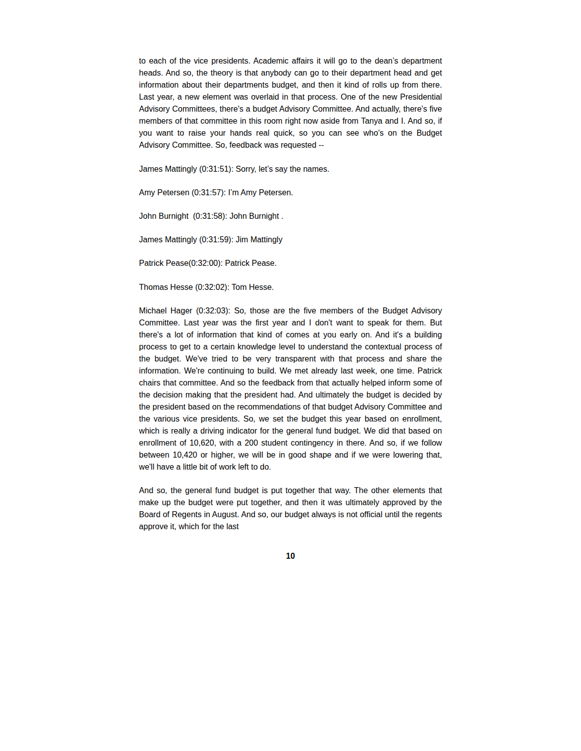to each of the vice presidents. Academic affairs it will go to the dean’s department heads. And so, the theory is that anybody can go to their department head and get information about their departments budget, and then it kind of rolls up from there. Last year, a new element was overlaid in that process. One of the new Presidential Advisory Committees, there's a budget Advisory Committee. And actually, there's five members of that committee in this room right now aside from Tanya and I. And so, if you want to raise your hands real quick, so you can see who's on the Budget Advisory Committee. So, feedback was requested --
James Mattingly (0:31:51): Sorry, let’s say the names.
Amy Petersen (0:31:57): I’m Amy Petersen.
John Burnight (0:31:58): John Burnight .
James Mattingly (0:31:59): Jim Mattingly
Patrick Pease(0:32:00): Patrick Pease.
Thomas Hesse (0:32:02): Tom Hesse.
Michael Hager (0:32:03): So, those are the five members of the Budget Advisory Committee. Last year was the first year and I don't want to speak for them. But there's a lot of information that kind of comes at you early on. And it's a building process to get to a certain knowledge level to understand the contextual process of the budget. We've tried to be very transparent with that process and share the information. We're continuing to build. We met already last week, one time. Patrick chairs that committee. And so the feedback from that actually helped inform some of the decision making that the president had. And ultimately the budget is decided by the president based on the recommendations of that budget Advisory Committee and the various vice presidents. So, we set the budget this year based on enrollment, which is really a driving indicator for the general fund budget. We did that based on enrollment of 10,620, with a 200 student contingency in there. And so, if we follow between 10,420 or higher, we will be in good shape and if we were lowering that, we'll have a little bit of work left to do.
And so, the general fund budget is put together that way. The other elements that make up the budget were put together, and then it was ultimately approved by the Board of Regents in August. And so, our budget always is not official until the regents approve it, which for the last
10